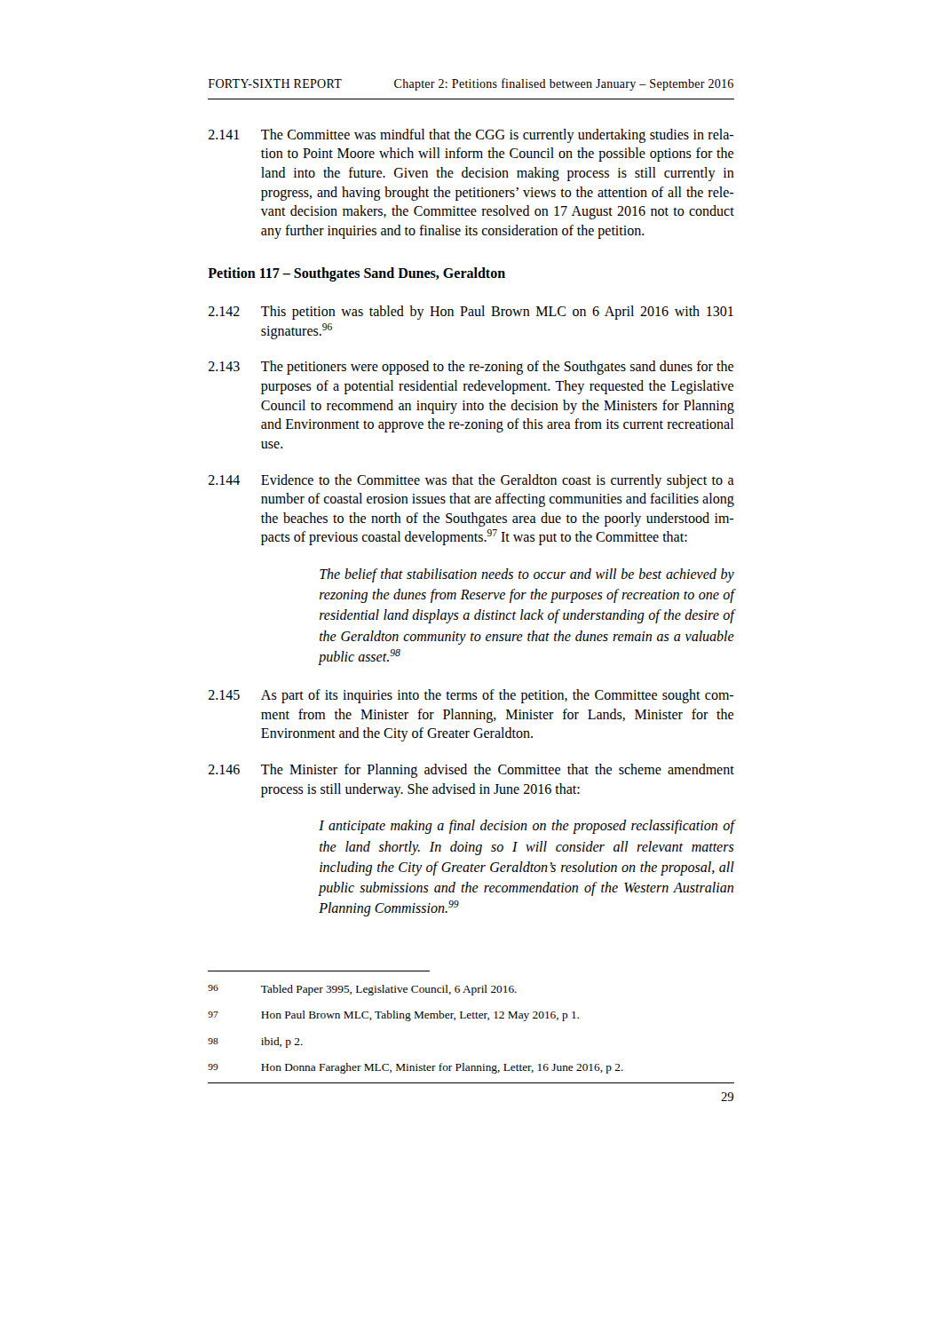Forty-sixth report Chapter 2: Petitions finalised between January – September 2016
2.141
The Committee was mindful that the CGG is currently undertaking studies in relation to Point Moore which will inform the Council on the possible options for the land into the future. Given the decision making process is still currently in progress, and having brought the petitioners’ views to the attention of all the relevant decision makers, the Committee resolved on 17 August 2016 not to conduct any further inquiries and to finalise its consideration of the petition.
Petition 117 – Southgates Sand Dunes, Geraldton
2.142
This petition was tabled by Hon Paul Brown MLC on 6 April 2016 with 1301 signatures.96
2.143
The petitioners were opposed to the re-zoning of the Southgates sand dunes for the purposes of a potential residential redevelopment. They requested the Legislative Council to recommend an inquiry into the decision by the Ministers for Planning and Environment to approve the re-zoning of this area from its current recreational use.
2.144
Evidence to the Committee was that the Geraldton coast is currently subject to a number of coastal erosion issues that are affecting communities and facilities along the beaches to the north of the Southgates area due to the poorly understood impacts of previous coastal developments.97 It was put to the Committee that:
The belief that stabilisation needs to occur and will be best achieved by rezoning the dunes from Reserve for the purposes of recreation to one of residential land displays a distinct lack of understanding of the desire of the Geraldton community to ensure that the dunes remain as a valuable public asset.98
2.145
As part of its inquiries into the terms of the petition, the Committee sought comment from the Minister for Planning, Minister for Lands, Minister for the Environment and the City of Greater Geraldton.
2.146
The Minister for Planning advised the Committee that the scheme amendment process is still underway. She advised in June 2016 that:
I anticipate making a final decision on the proposed reclassification of the land shortly. In doing so I will consider all relevant matters including the City of Greater Geraldton’s resolution on the proposal, all public submissions and the recommendation of the Western Australian Planning Commission.99
96
Tabled Paper 3995, Legislative Council, 6 April 2016.
97
Hon Paul Brown MLC, Tabling Member, Letter, 12 May 2016, p 1.
98
ibid, p 2.
99
Hon Donna Faragher MLC, Minister for Planning, Letter, 16 June 2016, p 2.
29